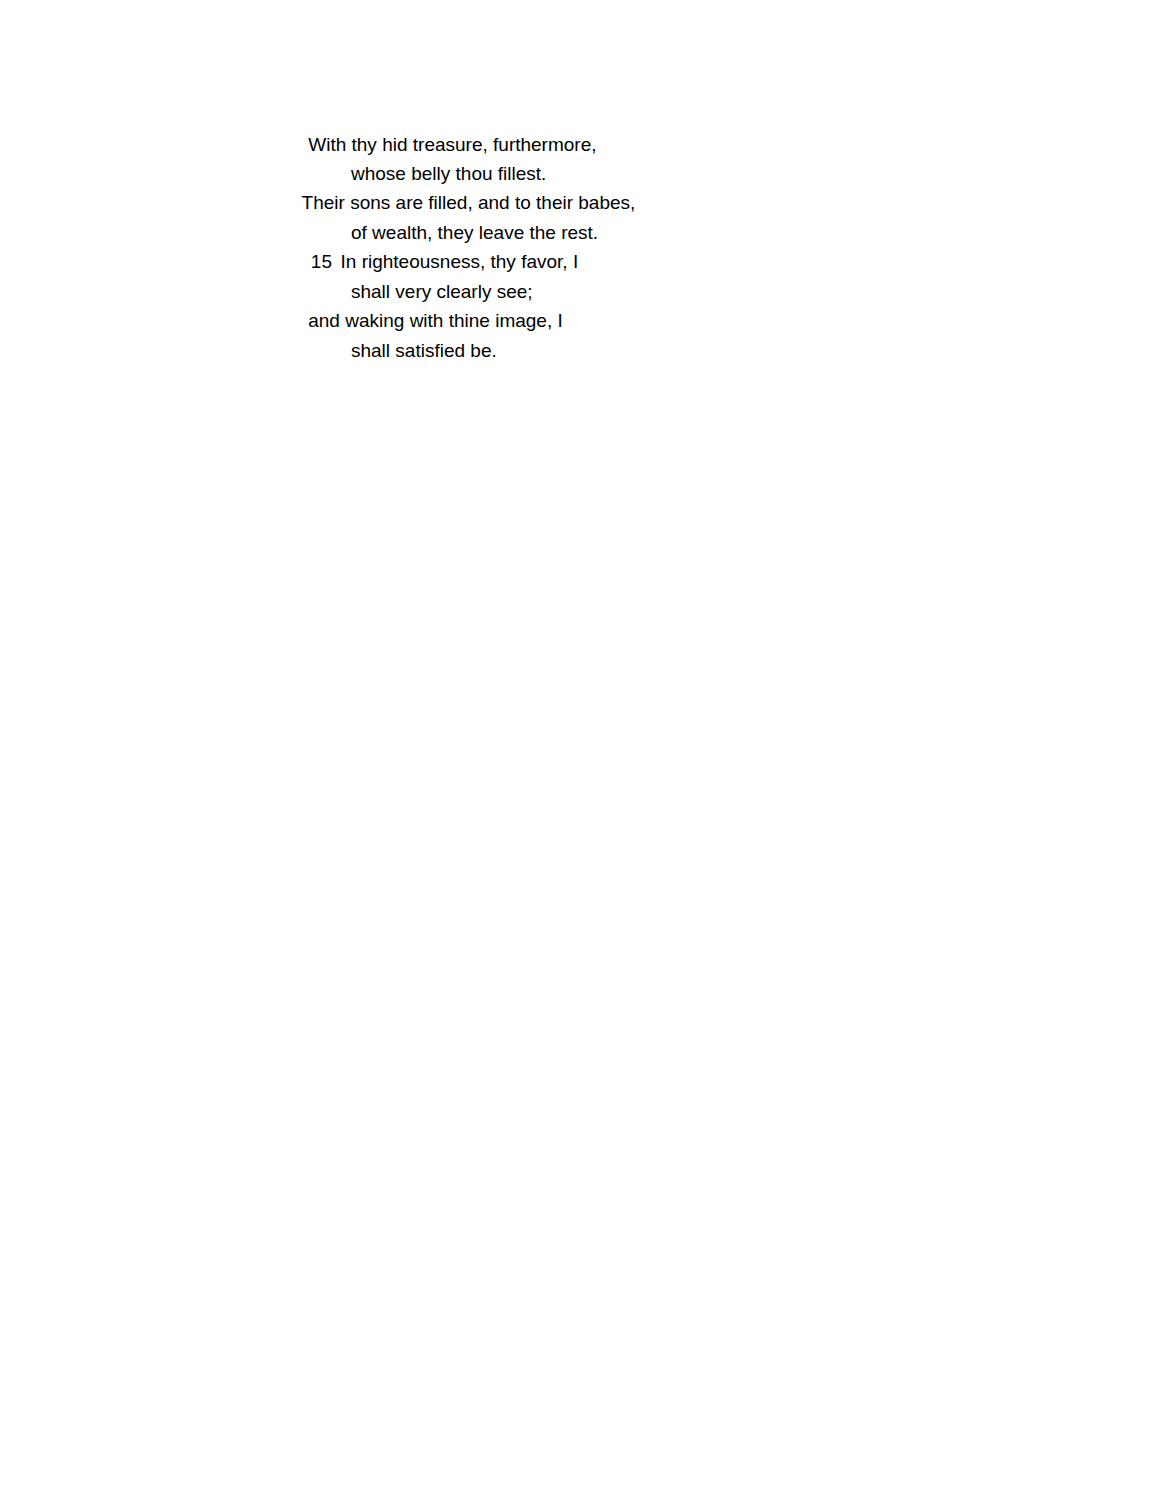With thy hid treasure, furthermore,
whose belly thou fillest.
Their sons are filled, and to their babes,
of wealth, they leave the rest.
15 In righteousness, thy favor, I
shall very clearly see;
and waking with thine image, I
shall satisfied be.